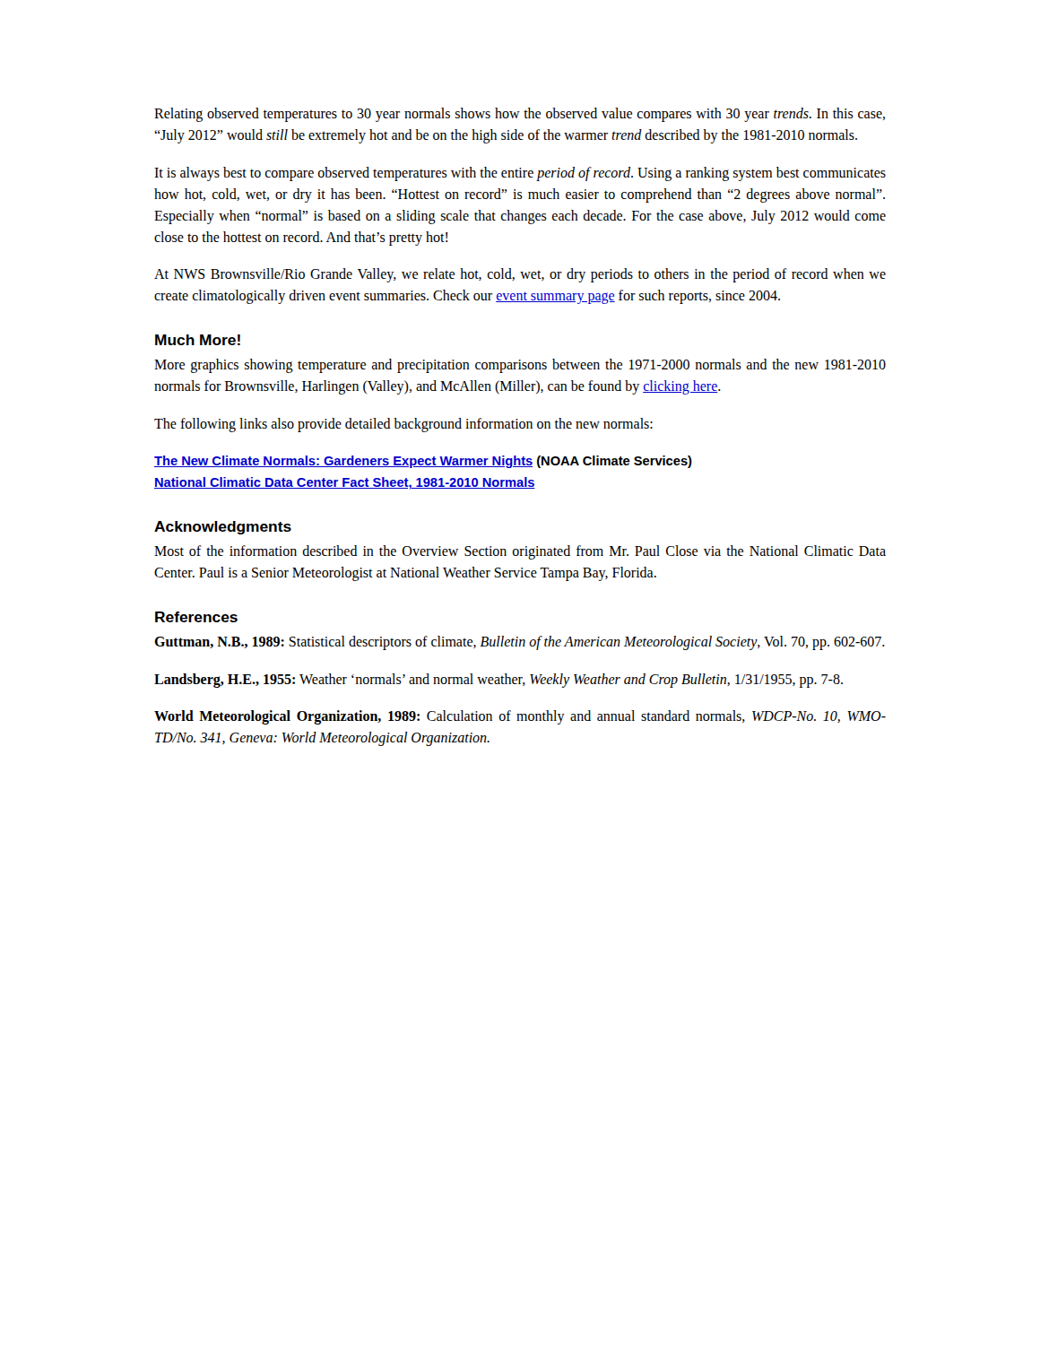Relating observed temperatures to 30 year normals shows how the observed value compares with 30 year trends. In this case, “July 2012” would still be extremely hot and be on the high side of the warmer trend described by the 1981-2010 normals.
It is always best to compare observed temperatures with the entire period of record. Using a ranking system best communicates how hot, cold, wet, or dry it has been. “Hottest on record” is much easier to comprehend than “2 degrees above normal”. Especially when “normal” is based on a sliding scale that changes each decade. For the case above, July 2012 would come close to the hottest on record. And that’s pretty hot!
At NWS Brownsville/Rio Grande Valley, we relate hot, cold, wet, or dry periods to others in the period of record when we create climatologically driven event summaries. Check our event summary page for such reports, since 2004.
Much More!
More graphics showing temperature and precipitation comparisons between the 1971-2000 normals and the new 1981-2010 normals for Brownsville, Harlingen (Valley), and McAllen (Miller), can be found by clicking here.
The following links also provide detailed background information on the new normals:
The New Climate Normals: Gardeners Expect Warmer Nights (NOAA Climate Services)
National Climatic Data Center Fact Sheet, 1981-2010 Normals
Acknowledgments
Most of the information described in the Overview Section originated from Mr. Paul Close via the National Climatic Data Center. Paul is a Senior Meteorologist at National Weather Service Tampa Bay, Florida.
References
Guttman, N.B., 1989: Statistical descriptors of climate, Bulletin of the American Meteorological Society, Vol. 70, pp. 602-607.
Landsberg, H.E., 1955: Weather ‘normals’ and normal weather, Weekly Weather and Crop Bulletin, 1/31/1955, pp. 7-8.
World Meteorological Organization, 1989: Calculation of monthly and annual standard normals, WDCP-No. 10, WMO-TD/No. 341, Geneva: World Meteorological Organization.